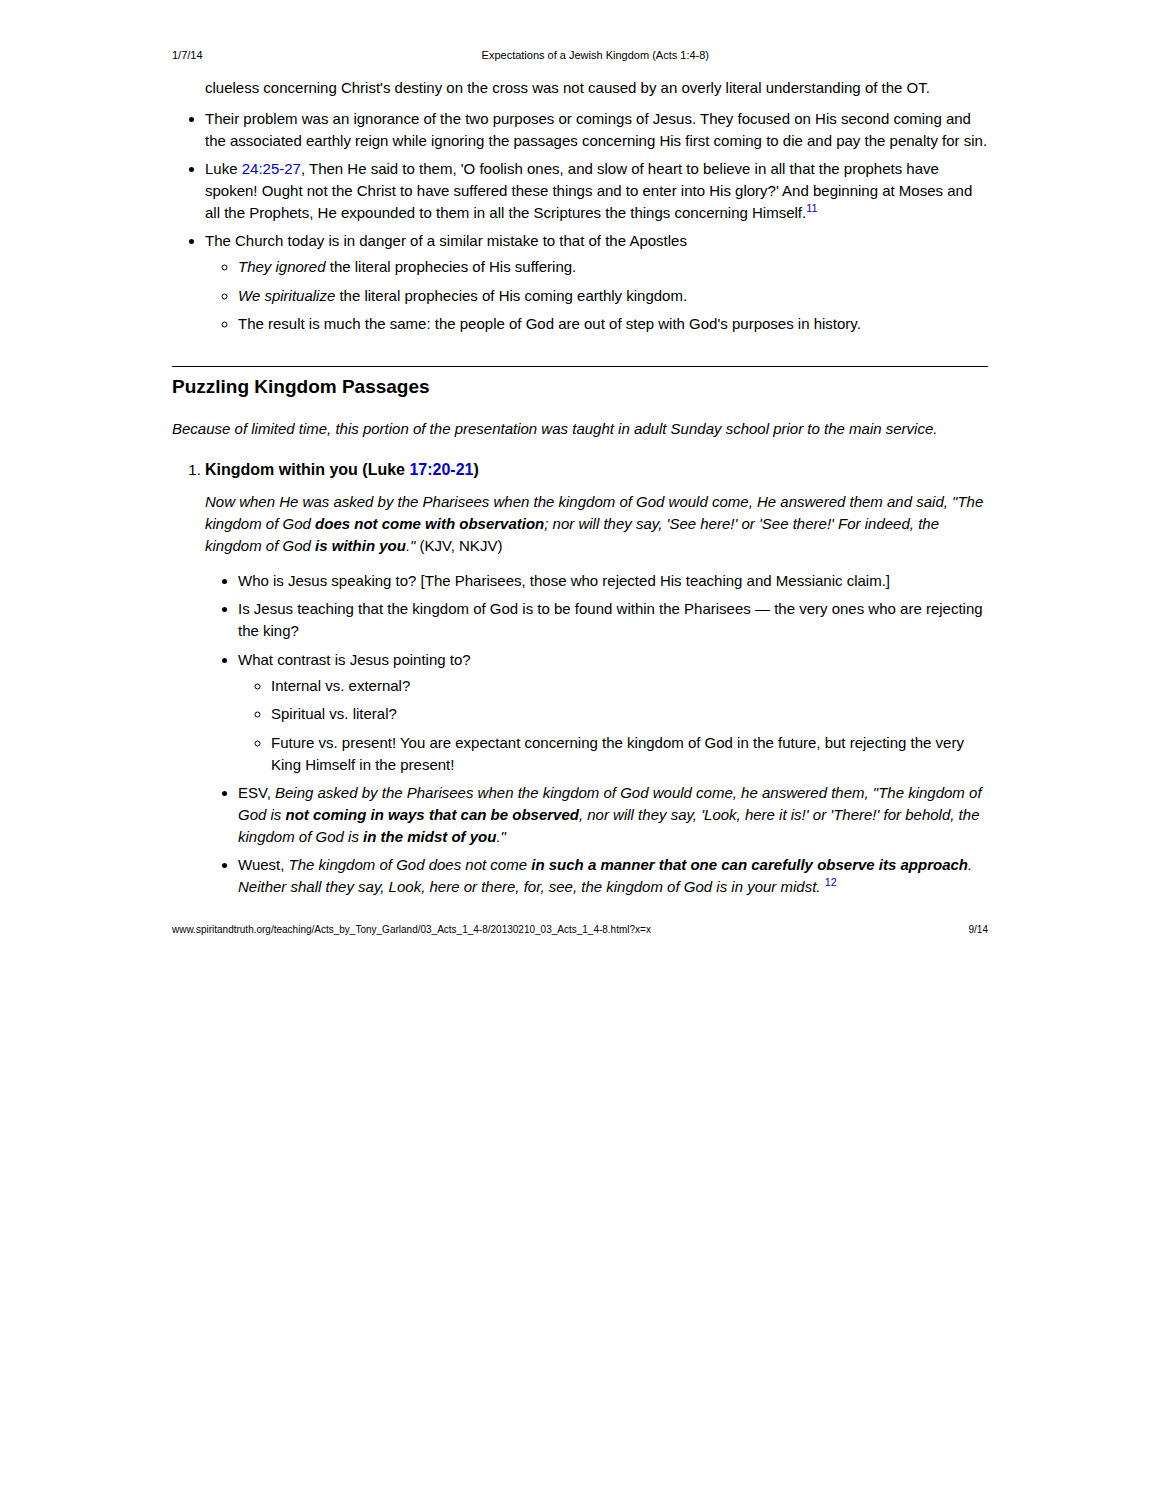1/7/14 Expectations of a Jewish Kingdom (Acts 1:4-8)
clueless concerning Christ's destiny on the cross was not caused by an overly literal understanding of the OT.
Their problem was an ignorance of the two purposes or comings of Jesus. They focused on His second coming and the associated earthly reign while ignoring the passages concerning His first coming to die and pay the penalty for sin.
Luke 24:25-27, Then He said to them, 'O foolish ones, and slow of heart to believe in all that the prophets have spoken! Ought not the Christ to have suffered these things and to enter into His glory?' And beginning at Moses and all the Prophets, He expounded to them in all the Scriptures the things concerning Himself.11
The Church today is in danger of a similar mistake to that of the Apostles
They ignored the literal prophecies of His suffering.
We spiritualize the literal prophecies of His coming earthly kingdom.
The result is much the same: the people of God are out of step with God's purposes in history.
Puzzling Kingdom Passages
Because of limited time, this portion of the presentation was taught in adult Sunday school prior to the main service.
Kingdom within you (Luke 17:20-21)
Now when He was asked by the Pharisees when the kingdom of God would come, He answered them and said, "The kingdom of God does not come with observation; nor will they say, 'See here!' or 'See there!' For indeed, the kingdom of God is within you." (KJV, NKJV)
Who is Jesus speaking to? [The Pharisees, those who rejected His teaching and Messianic claim.]
Is Jesus teaching that the kingdom of God is to be found within the Pharisees — the very ones who are rejecting the king?
What contrast is Jesus pointing to?
Internal vs. external?
Spiritual vs. literal?
Future vs. present! You are expectant concerning the kingdom of God in the future, but rejecting the very King Himself in the present!
ESV, Being asked by the Pharisees when the kingdom of God would come, he answered them, "The kingdom of God is not coming in ways that can be observed, nor will they say, 'Look, here it is!' or 'There!' for behold, the kingdom of God is in the midst of you."
Wuest, The kingdom of God does not come in such a manner that one can carefully observe its approach. Neither shall they say, Look, here or there, for, see, the kingdom of God is in your midst. 12
www.spiritandtruth.org/teaching/Acts_by_Tony_Garland/03_Acts_1_4-8/20130210_03_Acts_1_4-8.html?x=x 9/14